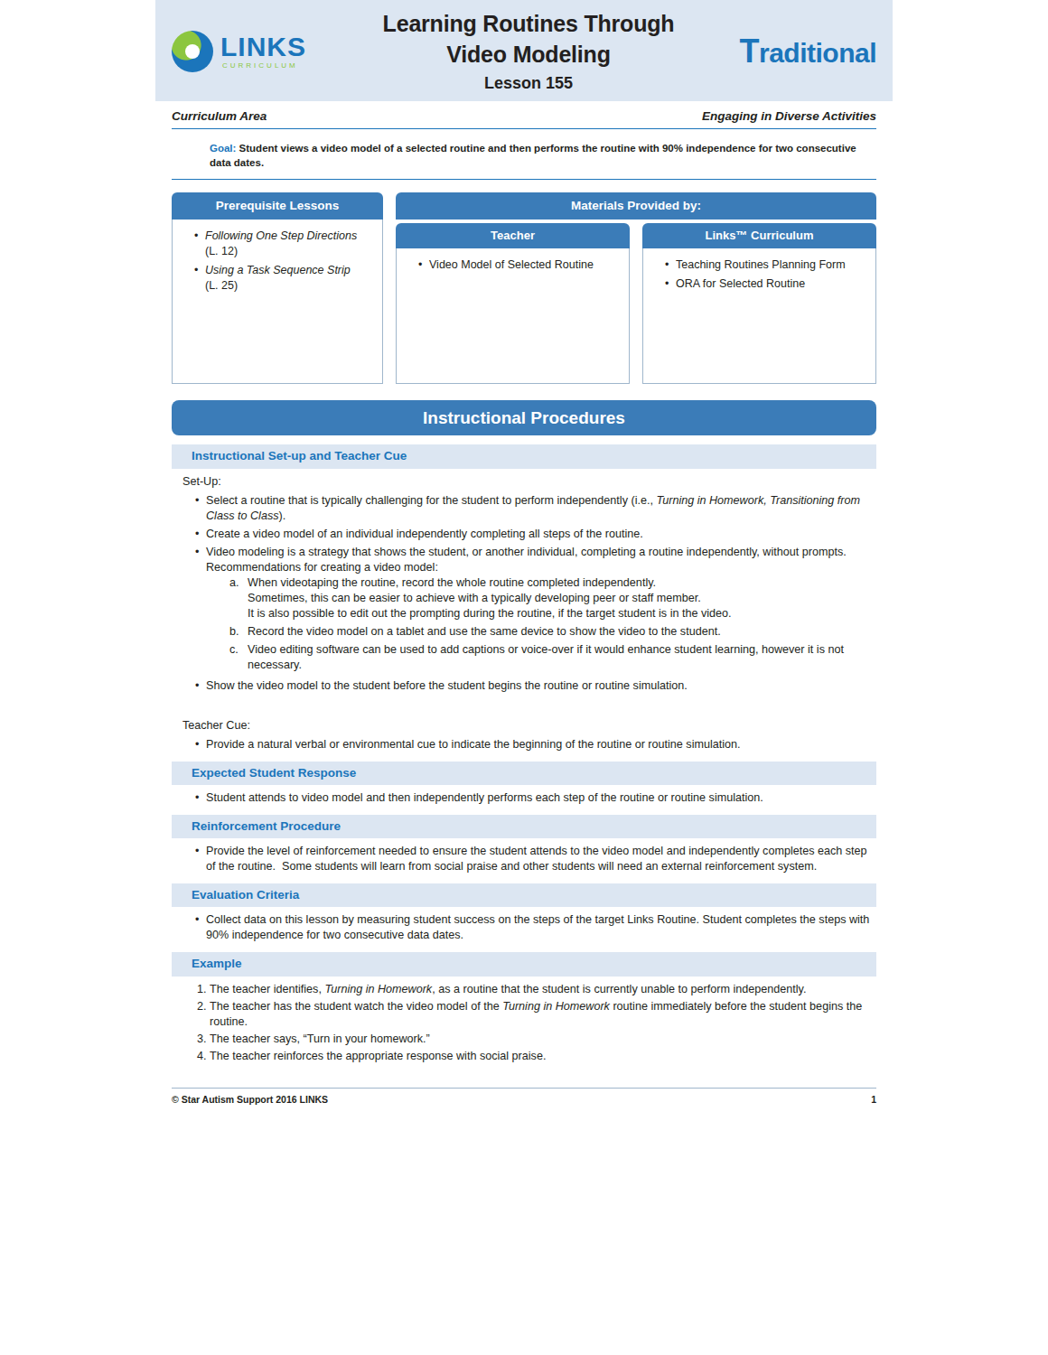LINKS CURRICULUM
Learning Routines Through Video Modeling
Lesson 155
Traditional
Curriculum Area
Engaging in Diverse Activities
Goal: Student views a video model of a selected routine and then performs the routine with 90% independence for two consecutive data dates.
Prerequisite Lessons
Following One Step Directions
(L. 12)
Using a Task Sequence Strip
(L. 25)
Materials Provided by:
Teacher
Video Model of Selected Routine
Links™ Curriculum
Teaching Routines Planning Form
ORA for Selected Routine
Instructional Procedures
Instructional Set-up and Teacher Cue
Set-Up:
Select a routine that is typically challenging for the student to perform independently (i.e., Turning in Homework, Transitioning from Class to Class).
Create a video model of an individual independently completing all steps of the routine.
Video modeling is a strategy that shows the student, or another individual, completing a routine independently, without prompts.
Recommendations for creating a video model:
When videotaping the routine, record the whole routine completed independently.
Sometimes, this can be easier to achieve with a typically developing peer or staff member.
It is also possible to edit out the prompting during the routine, if the target student is in the video.
Record the video model on a tablet and use the same device to show the video to the student.
Video editing software can be used to add captions or voice-over if it would enhance student learning, however it is not necessary.
Show the video model to the student before the student begins the routine or routine simulation.
Teacher Cue:
Provide a natural verbal or environmental cue to indicate the beginning of the routine or routine simulation.
Expected Student Response
Student attends to video model and then independently performs each step of the routine or routine simulation.
Reinforcement Procedure
Provide the level of reinforcement needed to ensure the student attends to the video model and independently completes each step of the routine. Some students will learn from social praise and other students will need an external reinforcement system.
Evaluation Criteria
Collect data on this lesson by measuring student success on the steps of the target Links Routine. Student completes the steps with 90% independence for two consecutive data dates.
Example
The teacher identifies, Turning in Homework, as a routine that the student is currently unable to perform independently.
The teacher has the student watch the video model of the Turning in Homework routine immediately before the student begins the routine.
The teacher says, “Turn in your homework.”
The teacher reinforces the appropriate response with social praise.
© Star Autism Support 2016 LINKS
1